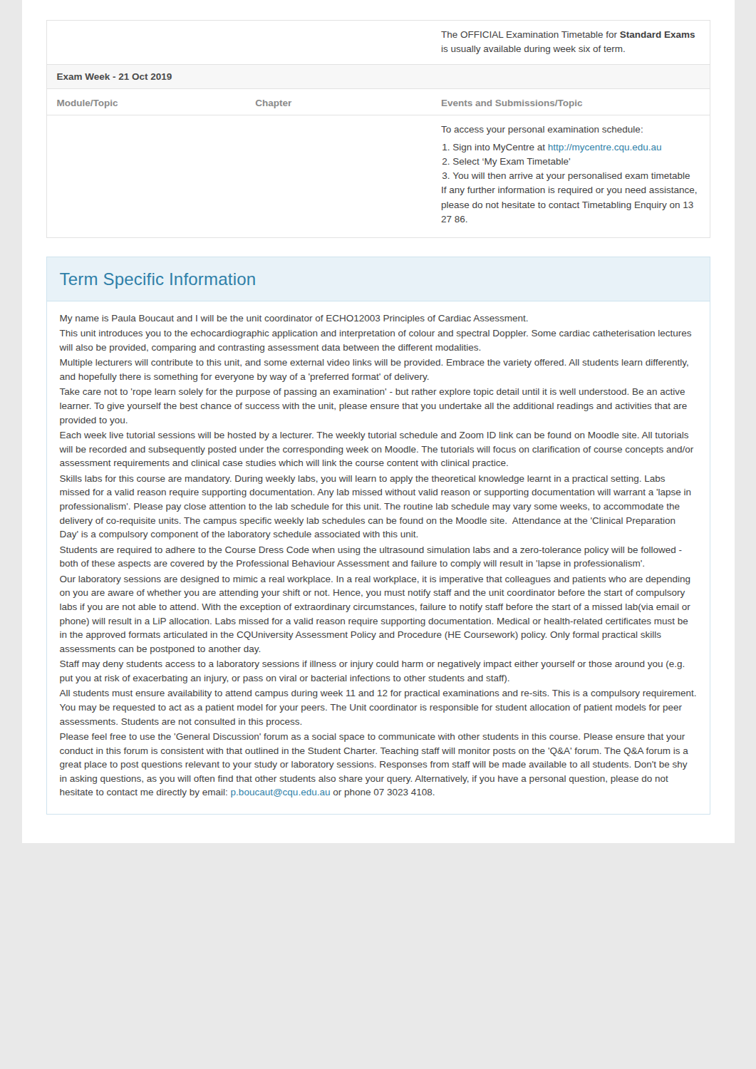| | | The OFFICIAL Examination Timetable for Standard Exams is usually available during week six of term. |
| Exam Week - 21 Oct 2019 |
| Module/Topic | Chapter | Events and Submissions/Topic |
| | | To access your personal examination schedule: Sign into MyCentre at http://mycentre.cqu.edu.au Select ‘My Exam Timetable' You will then arrive at your personalised exam timetable If any further information is required or you need assistance, please do not hesitate to contact Timetabling Enquiry on 13 27 86. |
Term Specific Information
My name is Paula Boucaut and I will be the unit coordinator of ECHO12003 Principles of Cardiac Assessment.
This unit introduces you to the echocardiographic application and interpretation of colour and spectral Doppler. Some cardiac catheterisation lectures will also be provided, comparing and contrasting assessment data between the different modalities.
Multiple lecturers will contribute to this unit, and some external video links will be provided. Embrace the variety offered. All students learn differently, and hopefully there is something for everyone by way of a 'preferred format' of delivery.
Take care not to 'rope learn solely for the purpose of passing an examination' - but rather explore topic detail until it is well understood. Be an active learner. To give yourself the best chance of success with the unit, please ensure that you undertake all the additional readings and activities that are provided to you.
Each week live tutorial sessions will be hosted by a lecturer. The weekly tutorial schedule and Zoom ID link can be found on Moodle site. All tutorials will be recorded and subsequently posted under the corresponding week on Moodle. The tutorials will focus on clarification of course concepts and/or assessment requirements and clinical case studies which will link the course content with clinical practice.
Skills labs for this course are mandatory. During weekly labs, you will learn to apply the theoretical knowledge learnt in a practical setting. Labs missed for a valid reason require supporting documentation. Any lab missed without valid reason or supporting documentation will warrant a 'lapse in professionalism'. Please pay close attention to the lab schedule for this unit. The routine lab schedule may vary some weeks, to accommodate the delivery of co-requisite units. The campus specific weekly lab schedules can be found on the Moodle site. Attendance at the 'Clinical Preparation Day' is a compulsory component of the laboratory schedule associated with this unit.
Students are required to adhere to the Course Dress Code when using the ultrasound simulation labs and a zero-tolerance policy will be followed - both of these aspects are covered by the Professional Behaviour Assessment and failure to comply will result in 'lapse in professionalism'.
Our laboratory sessions are designed to mimic a real workplace. In a real workplace, it is imperative that colleagues and patients who are depending on you are aware of whether you are attending your shift or not. Hence, you must notify staff and the unit coordinator before the start of compulsory labs if you are not able to attend. With the exception of extraordinary circumstances, failure to notify staff before the start of a missed lab(via email or phone) will result in a LiP allocation. Labs missed for a valid reason require supporting documentation. Medical or health-related certificates must be in the approved formats articulated in the CQUniversity Assessment Policy and Procedure (HE Coursework) policy. Only formal practical skills assessments can be postponed to another day.
Staff may deny students access to a laboratory sessions if illness or injury could harm or negatively impact either yourself or those around you (e.g. put you at risk of exacerbating an injury, or pass on viral or bacterial infections to other students and staff).
All students must ensure availability to attend campus during week 11 and 12 for practical examinations and re-sits. This is a compulsory requirement. You may be requested to act as a patient model for your peers. The Unit coordinator is responsible for student allocation of patient models for peer assessments. Students are not consulted in this process.
Please feel free to use the 'General Discussion' forum as a social space to communicate with other students in this course. Please ensure that your conduct in this forum is consistent with that outlined in the Student Charter. Teaching staff will monitor posts on the 'Q&A' forum. The Q&A forum is a great place to post questions relevant to your study or laboratory sessions. Responses from staff will be made available to all students. Don't be shy in asking questions, as you will often find that other students also share your query. Alternatively, if you have a personal question, please do not hesitate to contact me directly by email: p.boucaut@cqu.edu.au or phone 07 3023 4108.